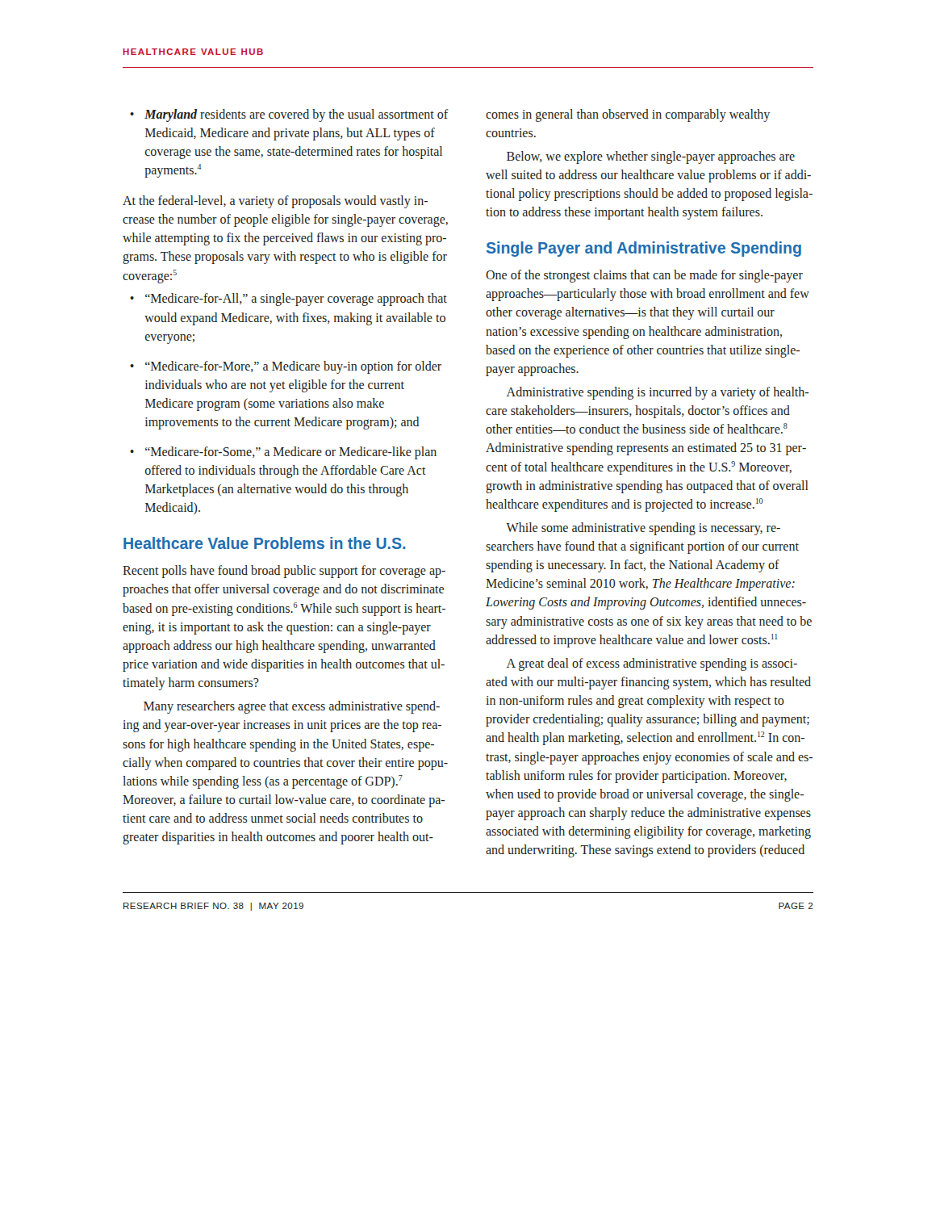Healthcare Value Hub
Maryland residents are covered by the usual assortment of Medicaid, Medicare and private plans, but ALL types of coverage use the same, state-determined rates for hospital payments.4
At the federal-level, a variety of proposals would vastly increase the number of people eligible for single-payer coverage, while attempting to fix the perceived flaws in our existing programs. These proposals vary with respect to who is eligible for coverage:5
“Medicare-for-All,” a single-payer coverage approach that would expand Medicare, with fixes, making it available to everyone;
“Medicare-for-More,” a Medicare buy-in option for older individuals who are not yet eligible for the current Medicare program (some variations also make improvements to the current Medicare program); and
“Medicare-for-Some,” a Medicare or Medicare-like plan offered to individuals through the Affordable Care Act Marketplaces (an alternative would do this through Medicaid).
Healthcare Value Problems in the U.S.
Recent polls have found broad public support for coverage approaches that offer universal coverage and do not discriminate based on pre-existing conditions.6 While such support is heartening, it is important to ask the question: can a single-payer approach address our high healthcare spending, unwarranted price variation and wide disparities in health outcomes that ultimately harm consumers?
Many researchers agree that excess administrative spending and year-over-year increases in unit prices are the top reasons for high healthcare spending in the United States, especially when compared to countries that cover their entire populations while spending less (as a percentage of GDP).7 Moreover, a failure to curtail low-value care, to coordinate patient care and to address unmet social needs contributes to greater disparities in health outcomes and poorer health outcomes in general than observed in comparably wealthy countries.
Below, we explore whether single-payer approaches are well suited to address our healthcare value problems or if additional policy prescriptions should be added to proposed legislation to address these important health system failures.
Single Payer and Administrative Spending
One of the strongest claims that can be made for single-payer approaches—particularly those with broad enrollment and few other coverage alternatives—is that they will curtail our nation’s excessive spending on healthcare administration, based on the experience of other countries that utilize single-payer approaches.
Administrative spending is incurred by a variety of healthcare stakeholders—insurers, hospitals, doctor’s offices and other entities—to conduct the business side of healthcare.8 Administrative spending represents an estimated 25 to 31 percent of total healthcare expenditures in the U.S.9 Moreover, growth in administrative spending has outpaced that of overall healthcare expenditures and is projected to increase.10
While some administrative spending is necessary, researchers have found that a significant portion of our current spending is unecessary. In fact, the National Academy of Medicine’s seminal 2010 work, The Healthcare Imperative: Lowering Costs and Improving Outcomes, identified unnecessary administrative costs as one of six key areas that need to be addressed to improve healthcare value and lower costs.11
A great deal of excess administrative spending is associated with our multi-payer financing system, which has resulted in non-uniform rules and great complexity with respect to provider credentialing; quality assurance; billing and payment; and health plan marketing, selection and enrollment.12 In contrast, single-payer approaches enjoy economies of scale and establish uniform rules for provider participation. Moreover, when used to provide broad or universal coverage, the single-payer approach can sharply reduce the administrative expenses associated with determining eligibility for coverage, marketing and underwriting. These savings extend to providers (reduced
Research Brief No. 38 | May 2019
Page 2